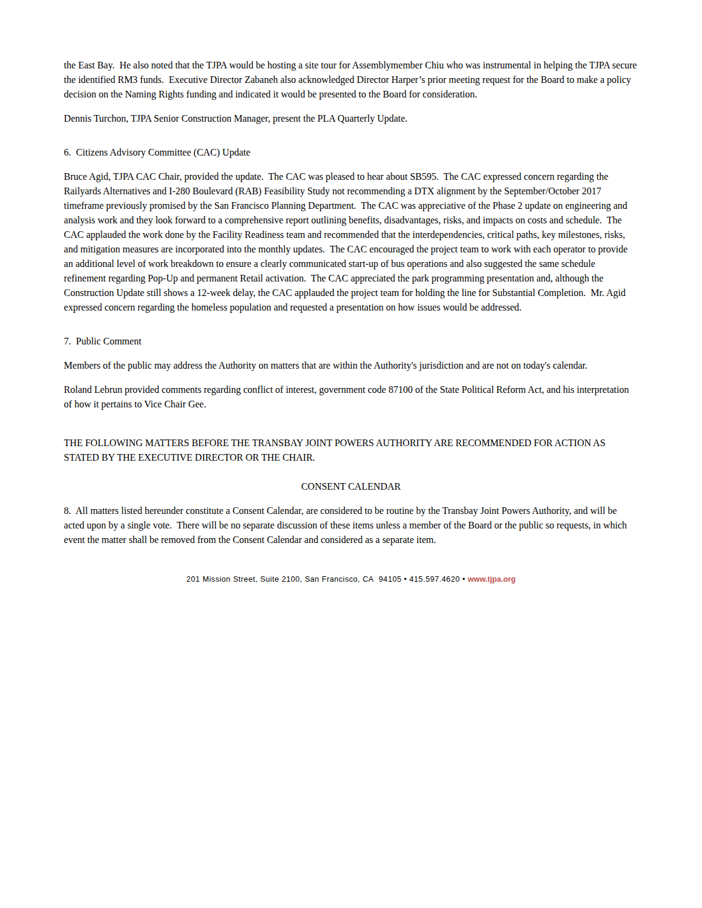the East Bay. He also noted that the TJPA would be hosting a site tour for Assemblymember Chiu who was instrumental in helping the TJPA secure the identified RM3 funds. Executive Director Zabaneh also acknowledged Director Harper’s prior meeting request for the Board to make a policy decision on the Naming Rights funding and indicated it would be presented to the Board for consideration.
Dennis Turchon, TJPA Senior Construction Manager, present the PLA Quarterly Update.
6. Citizens Advisory Committee (CAC) Update
Bruce Agid, TJPA CAC Chair, provided the update. The CAC was pleased to hear about SB595. The CAC expressed concern regarding the Railyards Alternatives and I-280 Boulevard (RAB) Feasibility Study not recommending a DTX alignment by the September/October 2017 timeframe previously promised by the San Francisco Planning Department. The CAC was appreciative of the Phase 2 update on engineering and analysis work and they look forward to a comprehensive report outlining benefits, disadvantages, risks, and impacts on costs and schedule. The CAC applauded the work done by the Facility Readiness team and recommended that the interdependencies, critical paths, key milestones, risks, and mitigation measures are incorporated into the monthly updates. The CAC encouraged the project team to work with each operator to provide an additional level of work breakdown to ensure a clearly communicated start-up of bus operations and also suggested the same schedule refinement regarding Pop-Up and permanent Retail activation. The CAC appreciated the park programming presentation and, although the Construction Update still shows a 12-week delay, the CAC applauded the project team for holding the line for Substantial Completion. Mr. Agid expressed concern regarding the homeless population and requested a presentation on how issues would be addressed.
7. Public Comment
Members of the public may address the Authority on matters that are within the Authority's jurisdiction and are not on today's calendar.
Roland Lebrun provided comments regarding conflict of interest, government code 87100 of the State Political Reform Act, and his interpretation of how it pertains to Vice Chair Gee.
THE FOLLOWING MATTERS BEFORE THE TRANSBAY JOINT POWERS AUTHORITY ARE RECOMMENDED FOR ACTION AS STATED BY THE EXECUTIVE DIRECTOR OR THE CHAIR.
CONSENT CALENDAR
8. All matters listed hereunder constitute a Consent Calendar, are considered to be routine by the Transbay Joint Powers Authority, and will be acted upon by a single vote. There will be no separate discussion of these items unless a member of the Board or the public so requests, in which event the matter shall be removed from the Consent Calendar and considered as a separate item.
201 Mission Street, Suite 2100, San Francisco, CA 94105 • 415.597.4620 • www.tjpa.org